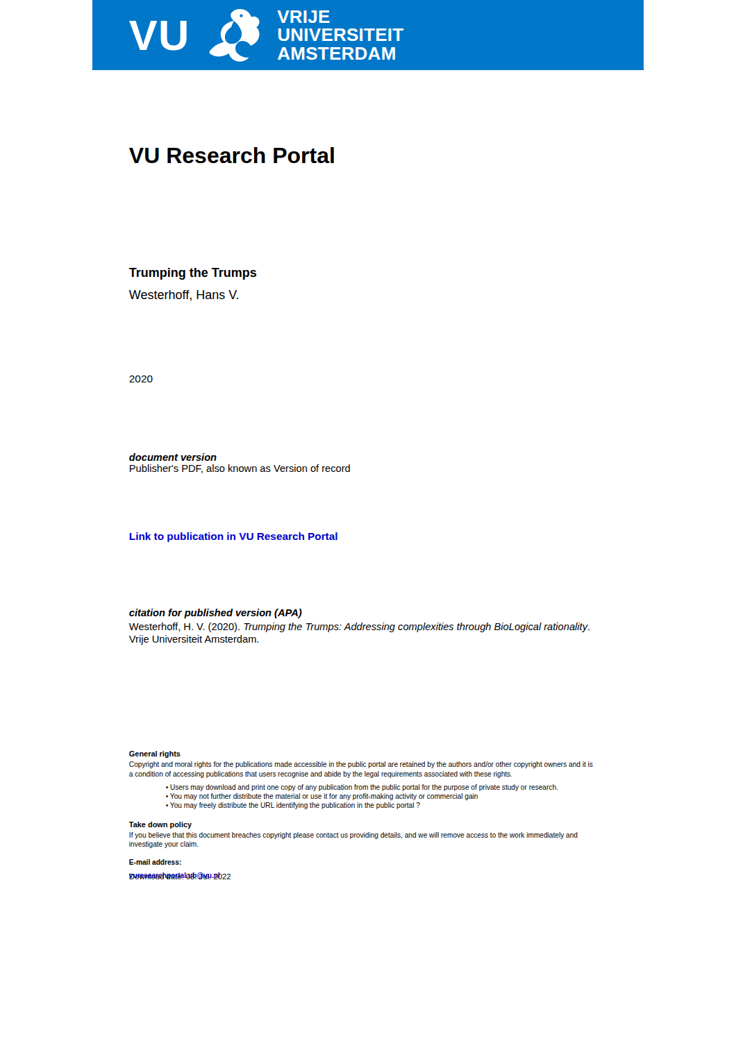VU VRIJE UNIVERSITEIT AMSTERDAM
VU Research Portal
Trumping the Trumps
Westerhoff, Hans V.
2020
document version
Publisher's PDF, also known as Version of record
Link to publication in VU Research Portal
citation for published version (APA)
Westerhoff, H. V. (2020). Trumping the Trumps: Addressing complexities through BioLogical rationality. Vrije Universiteit Amsterdam.
General rights
Copyright and moral rights for the publications made accessible in the public portal are retained by the authors and/or other copyright owners and it is a condition of accessing publications that users recognise and abide by the legal requirements associated with these rights.
Users may download and print one copy of any publication from the public portal for the purpose of private study or research.
You may not further distribute the material or use it for any profit-making activity or commercial gain
You may freely distribute the URL identifying the publication in the public portal ?
Take down policy
If you believe that this document breaches copyright please contact us providing details, and we will remove access to the work immediately and investigate your claim.
E-mail address:
vuresearchportal.ub@vu.nl
Download date: 03. Jul. 2022